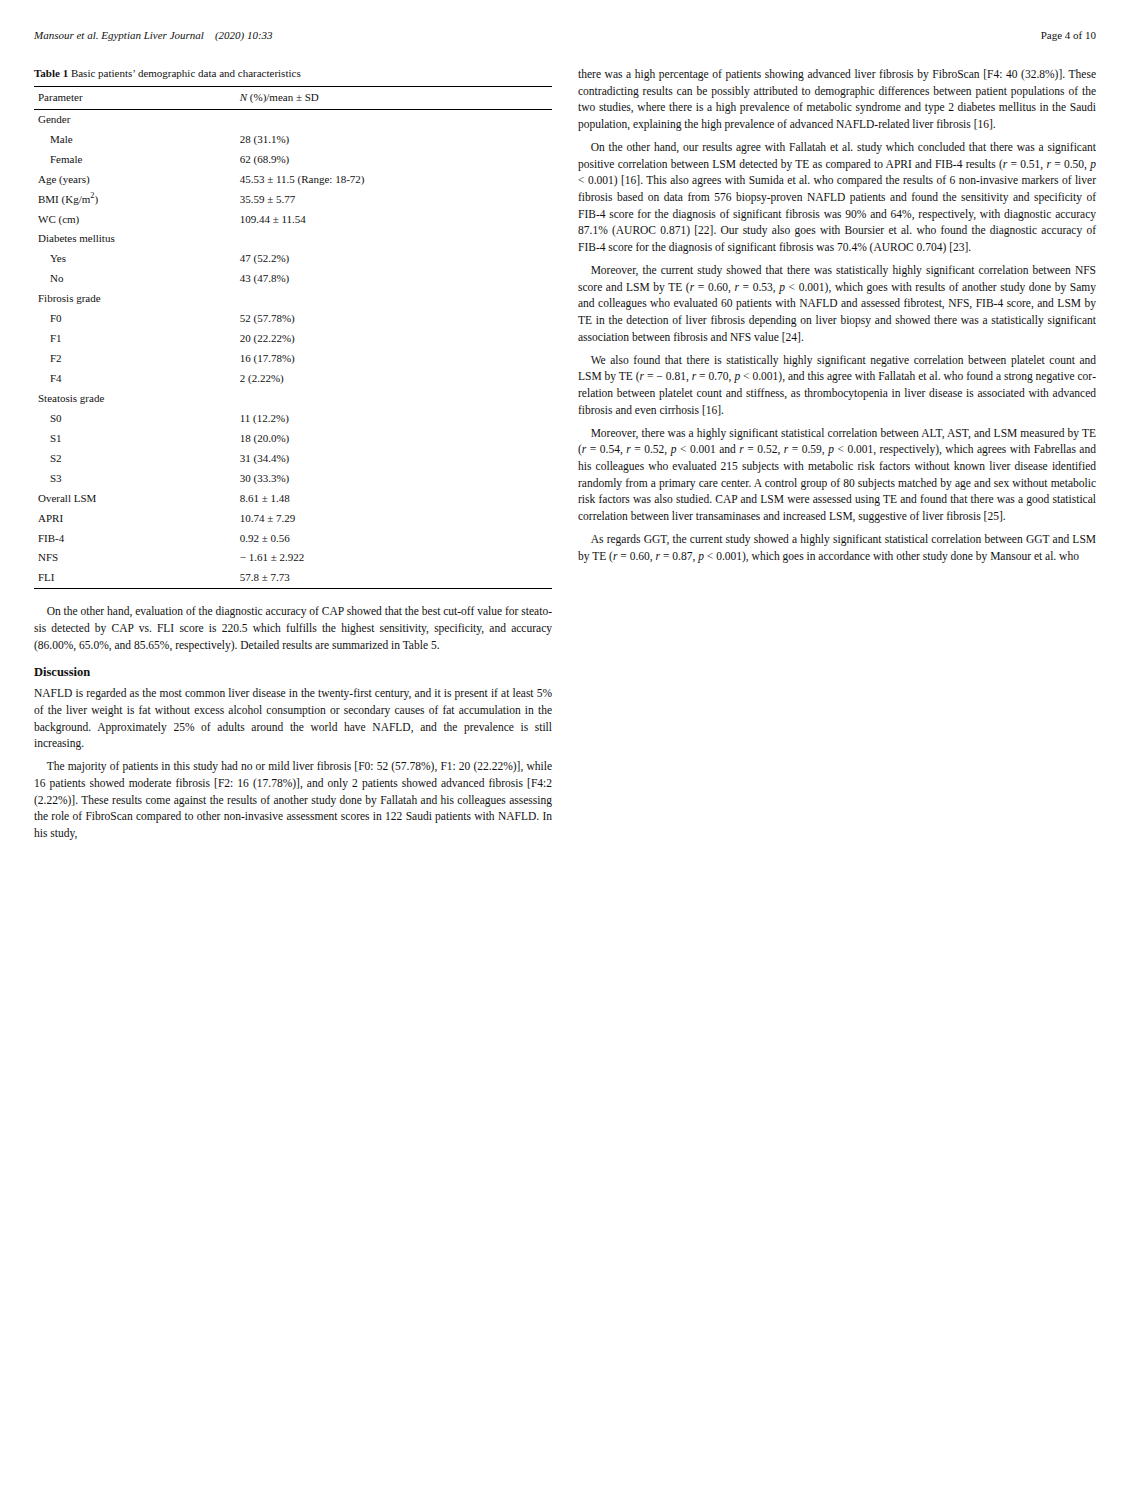Mansour et al. Egyptian Liver Journal (2020) 10:33
Page 4 of 10
Table 1 Basic patients’ demographic data and characteristics
| Parameter | N (%)/mean ± SD |
| --- | --- |
| Gender | |
| Male | 28 (31.1%) |
| Female | 62 (68.9%) |
| Age (years) | 45.53 ± 11.5 (Range: 18-72) |
| BMI (Kg/m 2 ) | 35.59 ± 5.77 |
| WC (cm) | 109.44 ± 11.54 |
| Diabetes mellitus | |
| Yes | 47 (52.2%) |
| No | 43 (47.8%) |
| Fibrosis grade | |
| F0 | 52 (57.78%) |
| F1 | 20 (22.22%) |
| F2 | 16 (17.78%) |
| F4 | 2 (2.22%) |
| Steatosis grade | |
| S0 | 11 (12.2%) |
| S1 | 18 (20.0%) |
| S2 | 31 (34.4%) |
| S3 | 30 (33.3%) |
| Overall LSM | 8.61 ± 1.48 |
| APRI | 10.74 ± 7.29 |
| FIB-4 | 0.92 ± 0.56 |
| NFS | − 1.61 ± 2.922 |
| FLI | 57.8 ± 7.73 |
On the other hand, evaluation of the diagnostic accuracy of CAP showed that the best cut-off value for steatosis detected by CAP vs. FLI score is 220.5 which fulfills the highest sensitivity, specificity, and accuracy (86.00%, 65.0%, and 85.65%, respectively). Detailed results are summarized in Table 5.
Discussion
NAFLD is regarded as the most common liver disease in the twenty-first century, and it is present if at least 5% of the liver weight is fat without excess alcohol consumption or secondary causes of fat accumulation in the background. Approximately 25% of adults around the world have NAFLD, and the prevalence is still increasing.
The majority of patients in this study had no or mild liver fibrosis [F0: 52 (57.78%), F1: 20 (22.22%)], while 16 patients showed moderate fibrosis [F2: 16 (17.78%)], and only 2 patients showed advanced fibrosis [F4:2 (2.22%)]. These results come against the results of another study done by Fallatah and his colleagues assessing the role of FibroScan compared to other non-invasive assessment scores in 122 Saudi patients with NAFLD. In his study,
there was a high percentage of patients showing advanced liver fibrosis by FibroScan [F4: 40 (32.8%)]. These contradicting results can be possibly attributed to demographic differences between patient populations of the two studies, where there is a high prevalence of metabolic syndrome and type 2 diabetes mellitus in the Saudi population, explaining the high prevalence of advanced NAFLD-related liver fibrosis [16].
On the other hand, our results agree with Fallatah et al. study which concluded that there was a significant positive correlation between LSM detected by TE as compared to APRI and FIB-4 results (r = 0.51, r = 0.50, p < 0.001) [16]. This also agrees with Sumida et al. who compared the results of 6 non-invasive markers of liver fibrosis based on data from 576 biopsy-proven NAFLD patients and found the sensitivity and specificity of FIB-4 score for the diagnosis of significant fibrosis was 90% and 64%, respectively, with diagnostic accuracy 87.1% (AUROC 0.871) [22]. Our study also goes with Boursier et al. who found the diagnostic accuracy of FIB-4 score for the diagnosis of significant fibrosis was 70.4% (AUROC 0.704) [23].
Moreover, the current study showed that there was statistically highly significant correlation between NFS score and LSM by TE (r = 0.60, r = 0.53, p < 0.001), which goes with results of another study done by Samy and colleagues who evaluated 60 patients with NAFLD and assessed fibrotest, NFS, FIB-4 score, and LSM by TE in the detection of liver fibrosis depending on liver biopsy and showed there was a statistically significant association between fibrosis and NFS value [24].
We also found that there is statistically highly significant negative correlation between platelet count and LSM by TE (r = − 0.81, r = 0.70, p < 0.001), and this agree with Fallatah et al. who found a strong negative correlation between platelet count and stiffness, as thrombocytopenia in liver disease is associated with advanced fibrosis and even cirrhosis [16].
Moreover, there was a highly significant statistical correlation between ALT, AST, and LSM measured by TE (r = 0.54, r = 0.52, p < 0.001 and r = 0.52, r = 0.59, p < 0.001, respectively), which agrees with Fabrellas and his colleagues who evaluated 215 subjects with metabolic risk factors without known liver disease identified randomly from a primary care center. A control group of 80 subjects matched by age and sex without metabolic risk factors was also studied. CAP and LSM were assessed using TE and found that there was a good statistical correlation between liver transaminases and increased LSM, suggestive of liver fibrosis [25].
As regards GGT, the current study showed a highly significant statistical correlation between GGT and LSM by TE (r = 0.60, r = 0.87, p < 0.001), which goes in accordance with other study done by Mansour et al. who